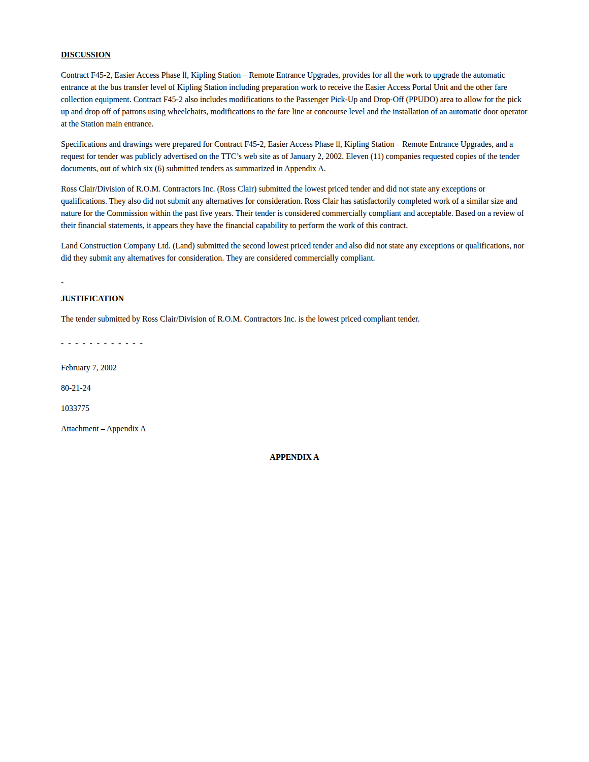DISCUSSION
Contract F45-2, Easier Access Phase ll, Kipling Station – Remote Entrance Upgrades, provides for all the work to upgrade the automatic entrance at the bus transfer level of Kipling Station including preparation work to receive the Easier Access Portal Unit and the other fare collection equipment. Contract F45-2 also includes modifications to the Passenger Pick-Up and Drop-Off (PPUDO) area to allow for the pick up and drop off of patrons using wheelchairs, modifications to the fare line at concourse level and the installation of an automatic door operator at the Station main entrance.
Specifications and drawings were prepared for Contract F45-2, Easier Access Phase ll, Kipling Station – Remote Entrance Upgrades, and a request for tender was publicly advertised on the TTC’s web site as of January 2, 2002. Eleven (11) companies requested copies of the tender documents, out of which six (6) submitted tenders as summarized in Appendix A.
Ross Clair/Division of R.O.M. Contractors Inc. (Ross Clair) submitted the lowest priced tender and did not state any exceptions or qualifications. They also did not submit any alternatives for consideration. Ross Clair has satisfactorily completed work of a similar size and nature for the Commission within the past five years. Their tender is considered commercially compliant and acceptable. Based on a review of their financial statements, it appears they have the financial capability to perform the work of this contract.
Land Construction Company Ltd. (Land) submitted the second lowest priced tender and also did not state any exceptions or qualifications, nor did they submit any alternatives for consideration. They are considered commercially compliant.
-
JUSTIFICATION
The tender submitted by Ross Clair/Division of R.O.M. Contractors Inc. is the lowest priced compliant tender.
- - - - - - - - - - - -
February 7, 2002
80-21-24
1033775
Attachment – Appendix A
APPENDIX A